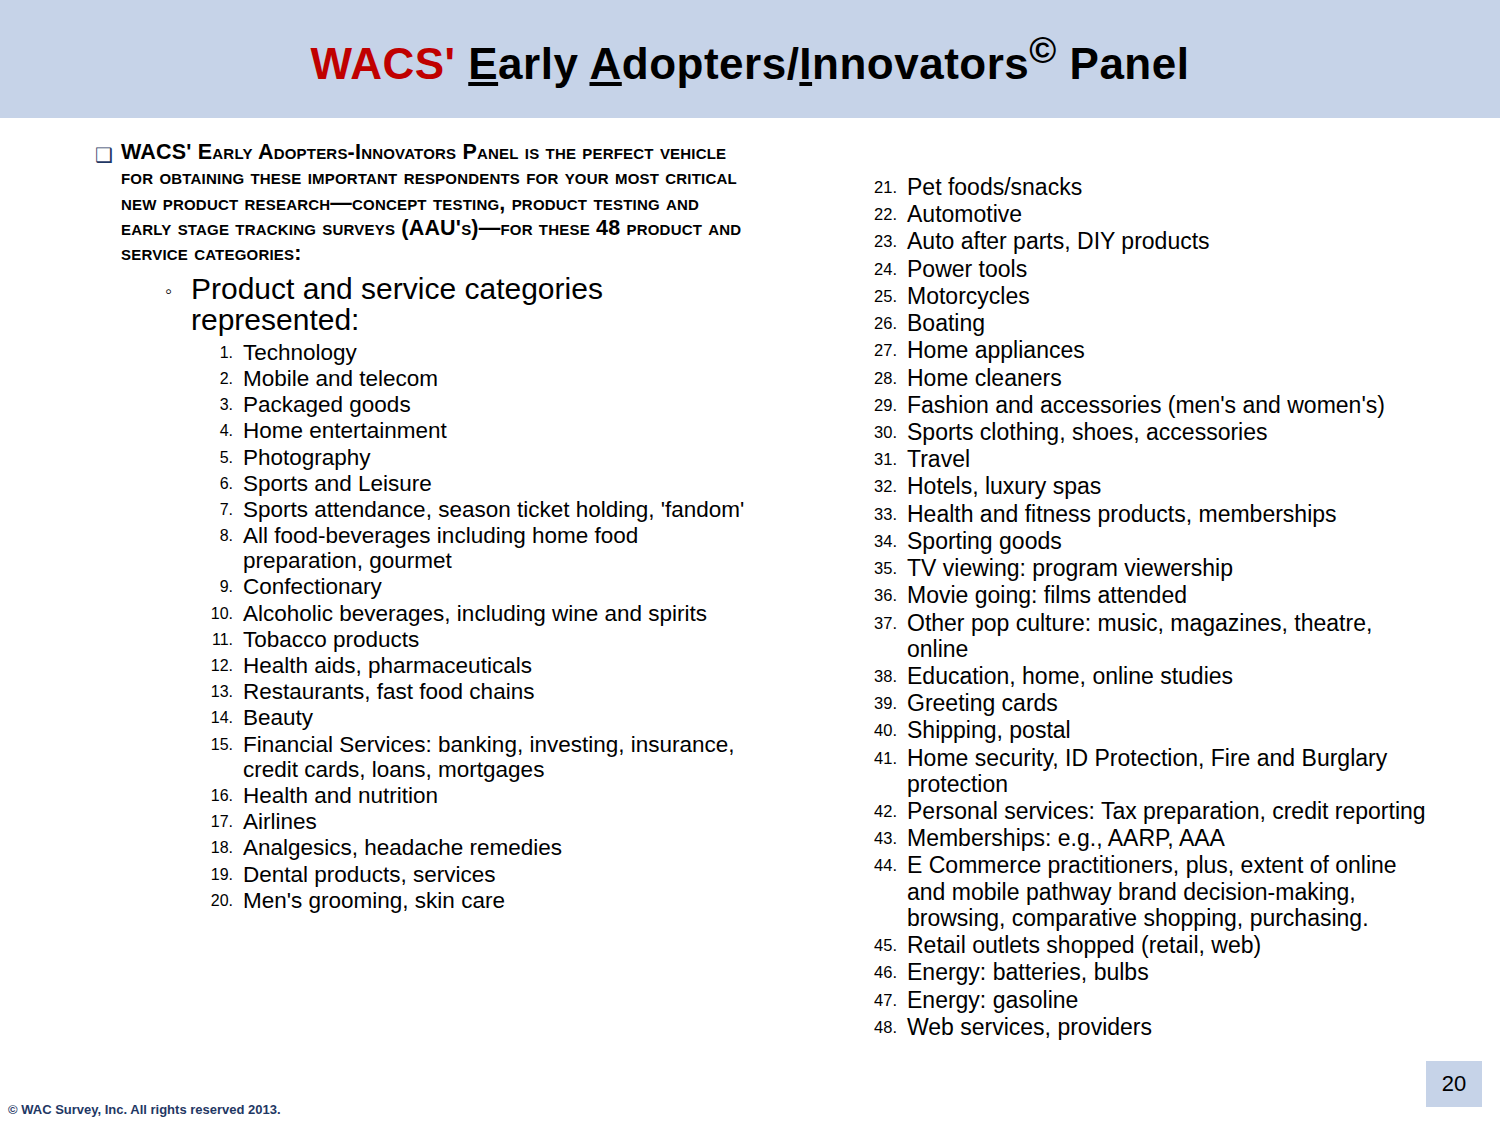WACS' Early Adopters/Innovators© Panel
❑
WACS' Early Adopters-Innovators Panel is the perfect vehicle for obtaining these important respondents for your most critical new product research—concept testing, product testing and early stage tracking surveys (AAU's)—for these 48 product and service categories:
◦
Product and service categories represented:
Technology
Mobile and telecom
Packaged goods
Home entertainment
Photography
Sports and Leisure
Sports attendance, season ticket holding, 'fandom'
All food-beverages including home food preparation, gourmet
Confectionary
Alcoholic beverages, including wine and spirits
Tobacco products
Health aids, pharmaceuticals
Restaurants, fast food chains
Beauty
Financial Services: banking, investing, insurance, credit cards, loans, mortgages
Health and nutrition
Airlines
Analgesics, headache remedies
Dental products, services
Men's grooming, skin care
Pet foods/snacks
Automotive
Auto after parts, DIY products
Power tools
Motorcycles
Boating
Home appliances
Home cleaners
Fashion and accessories (men's and women's)
Sports clothing, shoes, accessories
Travel
Hotels, luxury spas
Health and fitness products, memberships
Sporting goods
TV viewing: program viewership
Movie going: films attended
Other pop culture: music, magazines, theatre, online
Education, home, online studies
Greeting cards
Shipping, postal
Home security, ID Protection, Fire and Burglary protection
Personal services: Tax preparation, credit reporting
Memberships: e.g., AARP, AAA
E Commerce practitioners, plus, extent of online and mobile pathway brand decision-making, browsing, comparative shopping, purchasing.
Retail outlets shopped (retail, web)
Energy: batteries, bulbs
Energy: gasoline
Web services, providers
© WAC Survey, Inc. All rights reserved 2013.
20